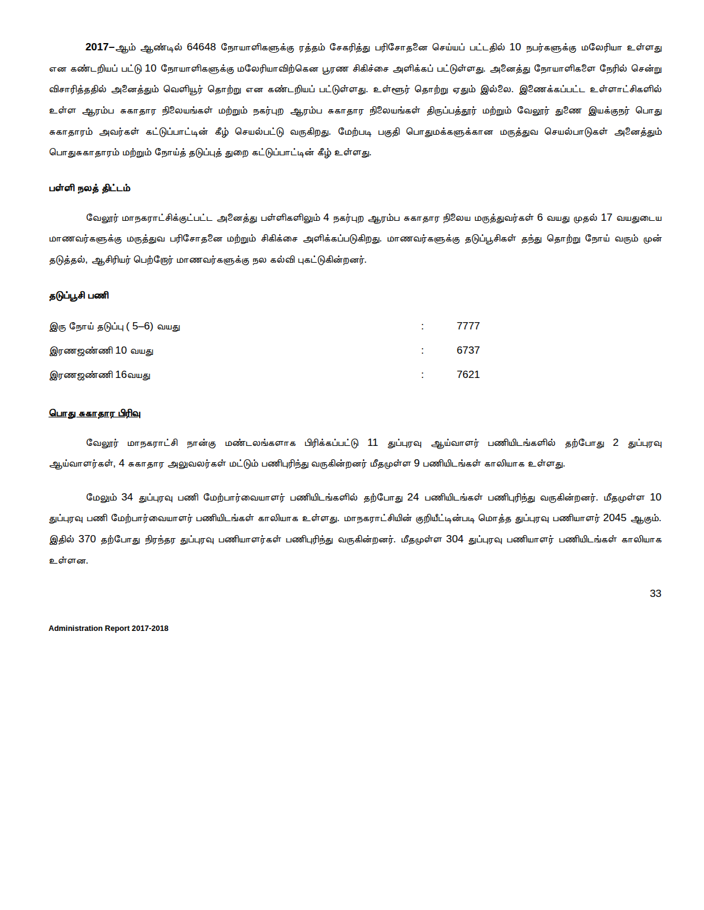2017–ஆம் ஆண்டில் 64648 நோயாளிகளுக்கு ரத்தம் சேகரித்து பரிசோதனை செய்யப் பட்டதில் 10 நபர்களுக்கு மலேரியா உள்ளது என கண்டறியப் பட்டு 10 நோயாளிகளுக்கு மலேரியாவிற்கென பூரண சிகிச்சை அளிக்கப் பட்டுள்ளது. அனைத்து நோயாளிகளை நேரில் சென்று விசாரித்ததில் அனைத்தும் வெளியூர் தொற்று என கண்டறியப் பட்டுள்ளது. உள்ளூர் தொற்று ஏதும் இல்லை. இணைக்கப்பட்ட உள்ளாட்சிகளில் உள்ள ஆரம்ப சுகாதார நிலையங்கள் மற்றும் நகர்புற ஆரம்ப சுகாதார நிலையங்கள் திருப்பத்தூர் மற்றும் வேலூர் துணை இயக்குநர் பொது சுகாதாரம் அவர்கள் கட்டுப்பாட்டின் கீழ் செயல்பட்டு வருகிறது. மேற்படி பகுதி பொதுமக்களுக்கான மருத்துவ செயல்பாடுகள் அனைத்தும் பொதுசுகாதாரம் மற்றும் நோய்த் தடுப்புத் துறை கட்டுப்பாட்டின் கீழ் உள்ளது.
பள்ளி நலத் திட்டம்
வேலூர் மாநகராட்சிக்குட்பட்ட அனைத்து பள்ளிகளிலும் 4 நகர்புற ஆரம்ப சுகாதார நிலைய மருத்துவர்கள் 6 வயது முதல் 17 வயதுடைய மாணவர்களுக்கு மருத்துவ பரிசோதனை மற்றும் சிகிக்சை அளிக்கப்படுகிறது. மாணவர்களுக்கு தடுப்பூசிகள் தந்து தொற்று நோய் வரும் முன் தடுத்தல், ஆசிரியர் பெற்றோர் மாணவர்களுக்கு நல கல்வி புகட்டுகின்றனர்.
தடுப்பூசி பணி
| இரு நோய் தடுப்பு ( 5–6) வயது | : | 7777 |
| இரணஜண்ணி 10 வயது | : | 6737 |
| இரணஜண்ணி 16வயது | : | 7621 |
பொது சுகாதார பிரிவு
வேலூர் மாநகராட்சி நான்கு மண்டலங்களாக பிரிக்கப்பட்டு 11 துப்புரவு ஆய்வாளர் பணியிடங்களில் தற்போது 2 துப்புரவு ஆய்வாளர்கள், 4 சுகாதார அலுவலர்கள் மட்டும் பணிபுரிந்து வருகின்றனர் மீதமுள்ள 9 பணியிடங்கள் காலியாக உள்ளது.
மேலும் 34 துப்புரவு பணி மேற்பார்வையாளர் பணியிடங்களில் தற்போது 24 பணியிடங்கள் பணிபுரிந்து வருகின்றனர். மீதமுள்ள 10 துப்புரவு பணி மேற்பார்வையாளர் பணியிடங்கள் காலியாக உள்ளது. மாநகராட்சியின் குறியீட்டின்படி மொத்த துப்புரவு பணியாளர் 2045 ஆகும். இதில் 370 தற்போது நிரந்தர துப்புரவு பணியாளர்கள் பணிபுரிந்து வருகின்றனர். மீதமுள்ள 304 துப்புரவு பணியாளர் பணியிடங்கள் காலியாக உள்ளன.
33
Administration Report 2017-2018